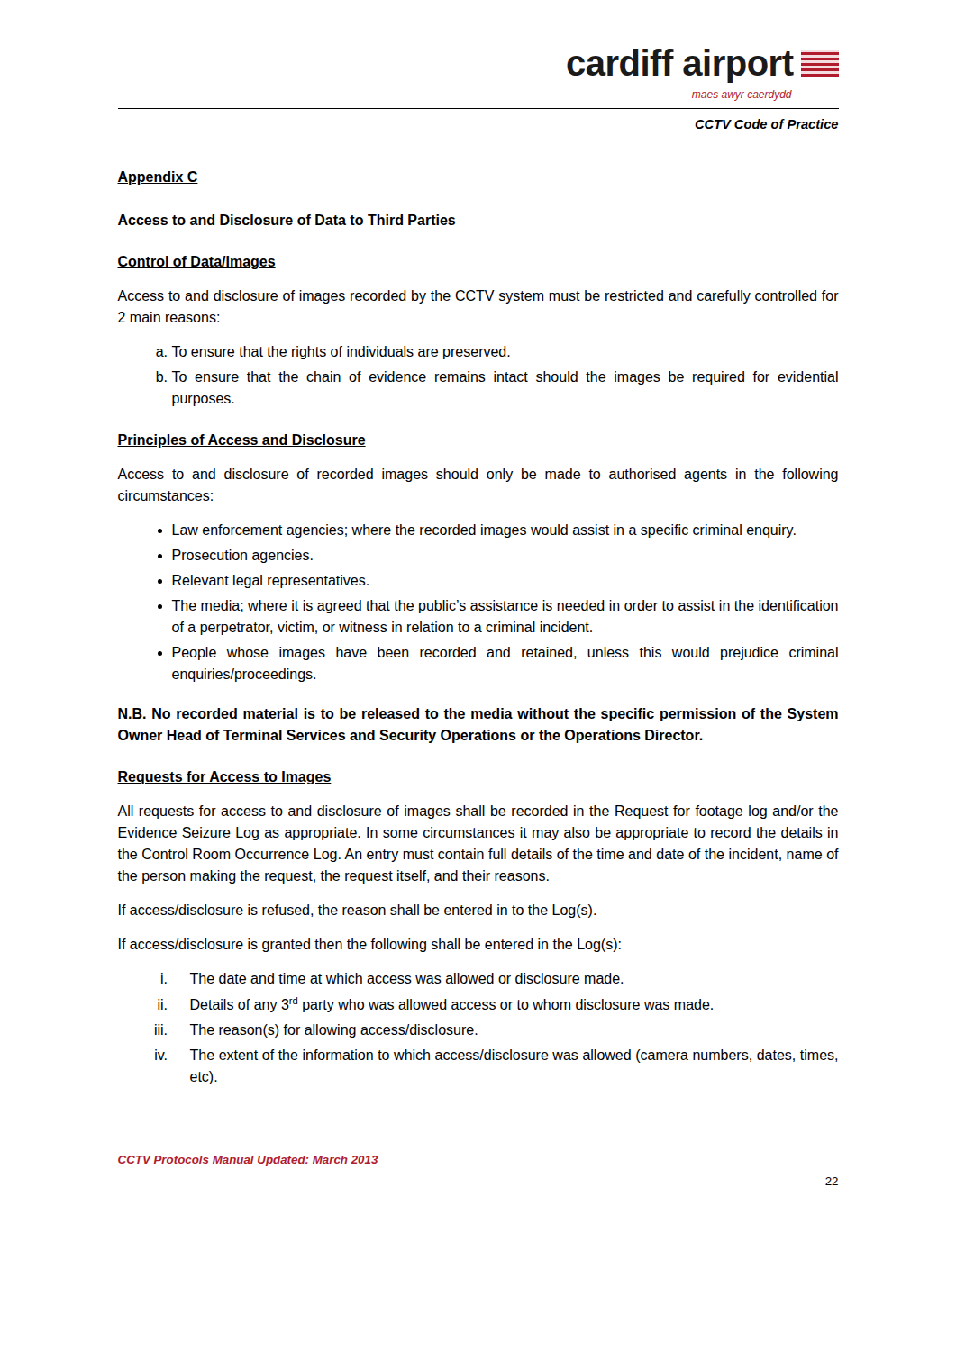cardiff airport maes awyr caerdydd
CCTV Code of Practice
Appendix C
Access to and Disclosure of Data to Third Parties
Control of Data/Images
Access to and disclosure of images recorded by the CCTV system must be restricted and carefully controlled for 2 main reasons:
To ensure that the rights of individuals are preserved.
To ensure that the chain of evidence remains intact should the images be required for evidential purposes.
Principles of Access and Disclosure
Access to and disclosure of recorded images should only be made to authorised agents in the following circumstances:
Law enforcement agencies; where the recorded images would assist in a specific criminal enquiry.
Prosecution agencies.
Relevant legal representatives.
The media; where it is agreed that the public’s assistance is needed in order to assist in the identification of a perpetrator, victim, or witness in relation to a criminal incident.
People whose images have been recorded and retained, unless this would prejudice criminal enquiries/proceedings.
N.B. No recorded material is to be released to the media without the specific permission of the System Owner Head of Terminal Services and Security Operations or the Operations Director.
Requests for Access to Images
All requests for access to and disclosure of images shall be recorded in the Request for footage log and/or the Evidence Seizure Log as appropriate. In some circumstances it may also be appropriate to record the details in the Control Room Occurrence Log. An entry must contain full details of the time and date of the incident, name of the person making the request, the request itself, and their reasons.
If access/disclosure is refused, the reason shall be entered in to the Log(s).
If access/disclosure is granted then the following shall be entered in the Log(s):
The date and time at which access was allowed or disclosure made.
Details of any 3rd party who was allowed access or to whom disclosure was made.
The reason(s) for allowing access/disclosure.
The extent of the information to which access/disclosure was allowed (camera numbers, dates, times, etc).
CCTV Protocols Manual Updated: March 2013
22